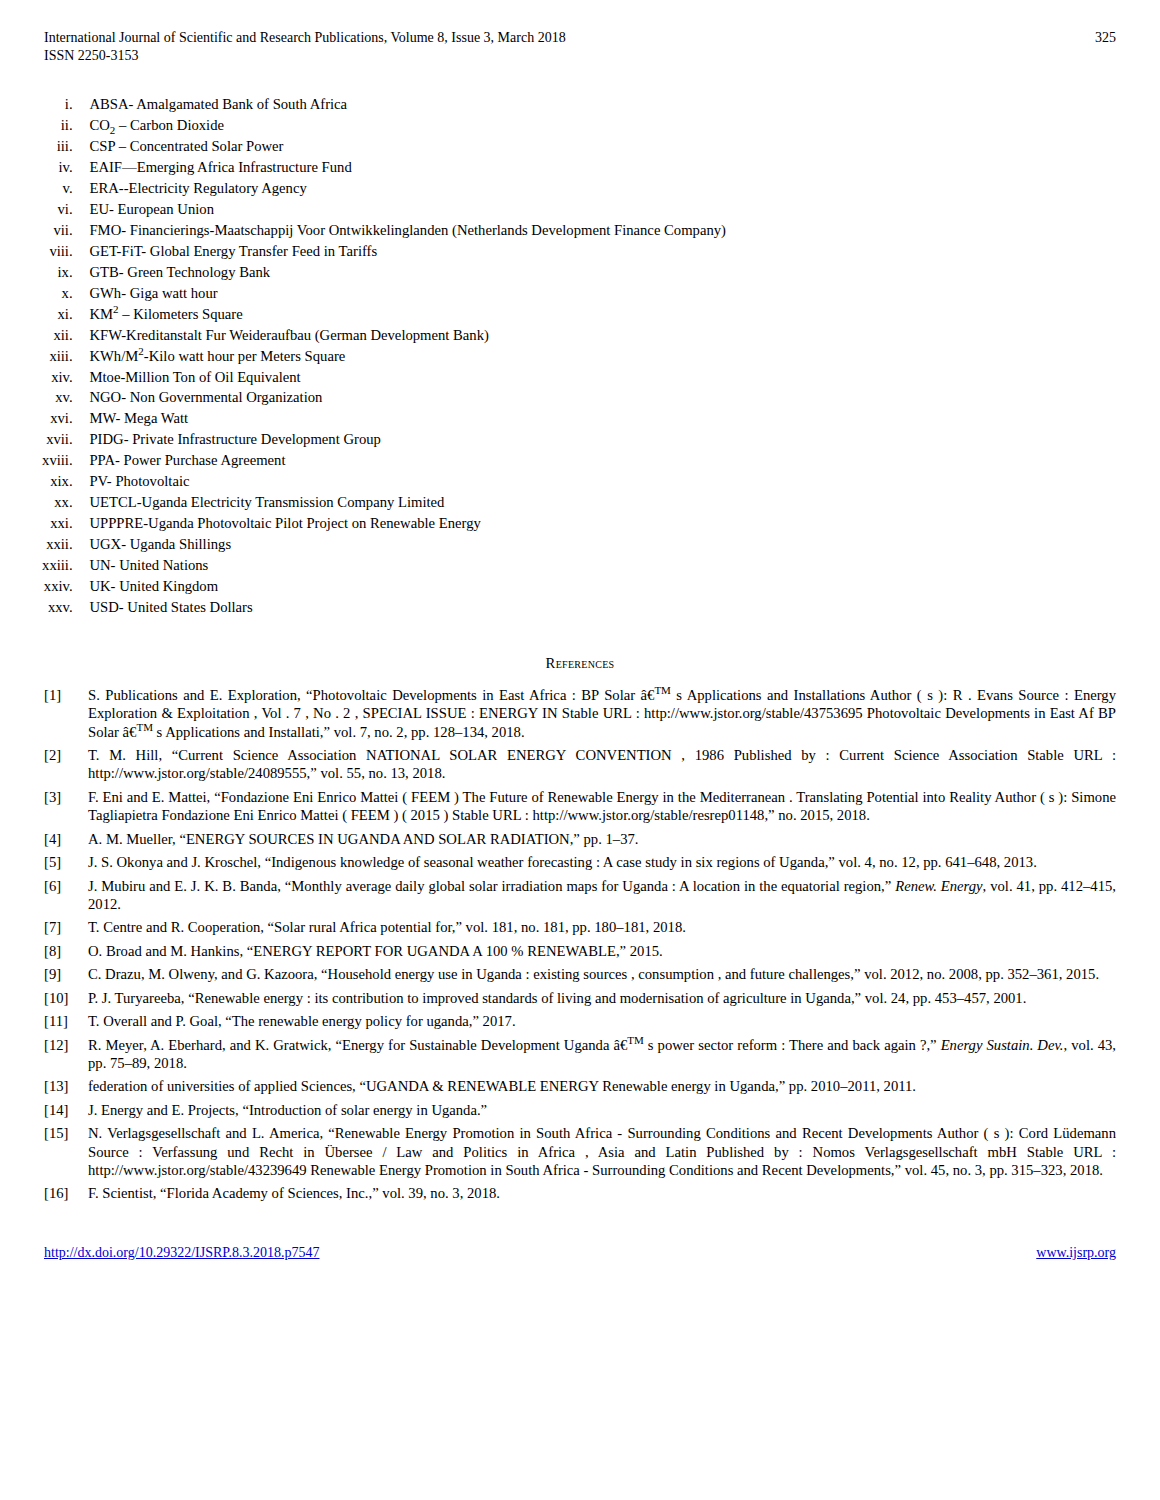International Journal of Scientific and Research Publications, Volume 8, Issue 3, March 2018
ISSN 2250-3153
325
ABSA- Amalgamated Bank of South Africa
CO2 – Carbon Dioxide
CSP – Concentrated Solar Power
EAIF—Emerging Africa Infrastructure Fund
ERA--Electricity Regulatory Agency
EU- European Union
FMO- Financierings-Maatschappij Voor Ontwikkelinglanden (Netherlands Development Finance Company)
GET-FiT- Global Energy Transfer Feed in Tariffs
GTB- Green Technology Bank
GWh- Giga watt hour
KM2 – Kilometers Square
KFW-Kreditanstalt Fur Weideraufbau (German Development Bank)
KWh/M2-Kilo watt hour per Meters Square
Mtoe-Million Ton of Oil Equivalent
NGO- Non Governmental Organization
MW- Mega Watt
PIDG- Private Infrastructure Development Group
PPA- Power Purchase Agreement
PV- Photovoltaic
UETCL-Uganda Electricity Transmission Company Limited
UPPPRE-Uganda Photovoltaic Pilot Project on Renewable Energy
UGX- Uganda Shillings
UN- United Nations
UK- United Kingdom
USD- United States Dollars
References
| [1] | S. Publications and E. Exploration, “Photovoltaic Developments in East Africa : BP Solar â€ TM s Applications and Installations Author ( s ): R . Evans Source : Energy Exploration & Exploitation , Vol . 7 , No . 2 , SPECIAL ISSUE : ENERGY IN Stable URL : http://www.jstor.org/stable/43753695 Photovoltaic Developments in East Af BP Solar â€ TM s Applications and Installati,” vol. 7, no. 2, pp. 128–134, 2018. |
| [2] | T. M. Hill, “Current Science Association NATIONAL SOLAR ENERGY CONVENTION , 1986 Published by : Current Science Association Stable URL : http://www.jstor.org/stable/24089555,” vol. 55, no. 13, 2018. |
| [3] | F. Eni and E. Mattei, “Fondazione Eni Enrico Mattei ( FEEM ) The Future of Renewable Energy in the Mediterranean . Translating Potential into Reality Author ( s ): Simone Tagliapietra Fondazione Eni Enrico Mattei ( FEEM ) ( 2015 ) Stable URL : http://www.jstor.org/stable/resrep01148,” no. 2015, 2018. |
| [4] | A. M. Mueller, “ENERGY SOURCES IN UGANDA AND SOLAR RADIATION,” pp. 1–37. |
| [5] | J. S. Okonya and J. Kroschel, “Indigenous knowledge of seasonal weather forecasting : A case study in six regions of Uganda,” vol. 4, no. 12, pp. 641–648, 2013. |
| [6] | J. Mubiru and E. J. K. B. Banda, “Monthly average daily global solar irradiation maps for Uganda : A location in the equatorial region,” Renew. Energy , vol. 41, pp. 412–415, 2012. |
| [7] | T. Centre and R. Cooperation, “Solar rural Africa potential for,” vol. 181, no. 181, pp. 180–181, 2018. |
| [8] | O. Broad and M. Hankins, “ENERGY REPORT FOR UGANDA A 100 % RENEWABLE,” 2015. |
| [9] | C. Drazu, M. Olweny, and G. Kazoora, “Household energy use in Uganda : existing sources , consumption , and future challenges,” vol. 2012, no. 2008, pp. 352–361, 2015. |
| [10] | P. J. Turyareeba, “Renewable energy : its contribution to improved standards of living and modernisation of agriculture in Uganda,” vol. 24, pp. 453–457, 2001. |
| [11] | T. Overall and P. Goal, “The renewable energy policy for uganda,” 2017. |
| [12] | R. Meyer, A. Eberhard, and K. Gratwick, “Energy for Sustainable Development Uganda â€ TM s power sector reform : There and back again ?,” Energy Sustain. Dev. , vol. 43, pp. 75–89, 2018. |
| [13] | federation of universities of applied Sciences, “UGANDA & RENEWABLE ENERGY Renewable energy in Uganda,” pp. 2010–2011, 2011. |
| [14] | J. Energy and E. Projects, “Introduction of solar energy in Uganda.” |
| [15] | N. Verlagsgesellschaft and L. America, “Renewable Energy Promotion in South Africa - Surrounding Conditions and Recent Developments Author ( s ): Cord Lüdemann Source : Verfassung und Recht in Übersee / Law and Politics in Africa , Asia and Latin Published by : Nomos Verlagsgesellschaft mbH Stable URL : http://www.jstor.org/stable/43239649 Renewable Energy Promotion in South Africa - Surrounding Conditions and Recent Developments,” vol. 45, no. 3, pp. 315–323, 2018. |
| [16] | F. Scientist, “Florida Academy of Sciences, Inc.,” vol. 39, no. 3, 2018. |
http://dx.doi.org/10.29322/IJSRP.8.3.2018.p7547
www.ijsrp.org